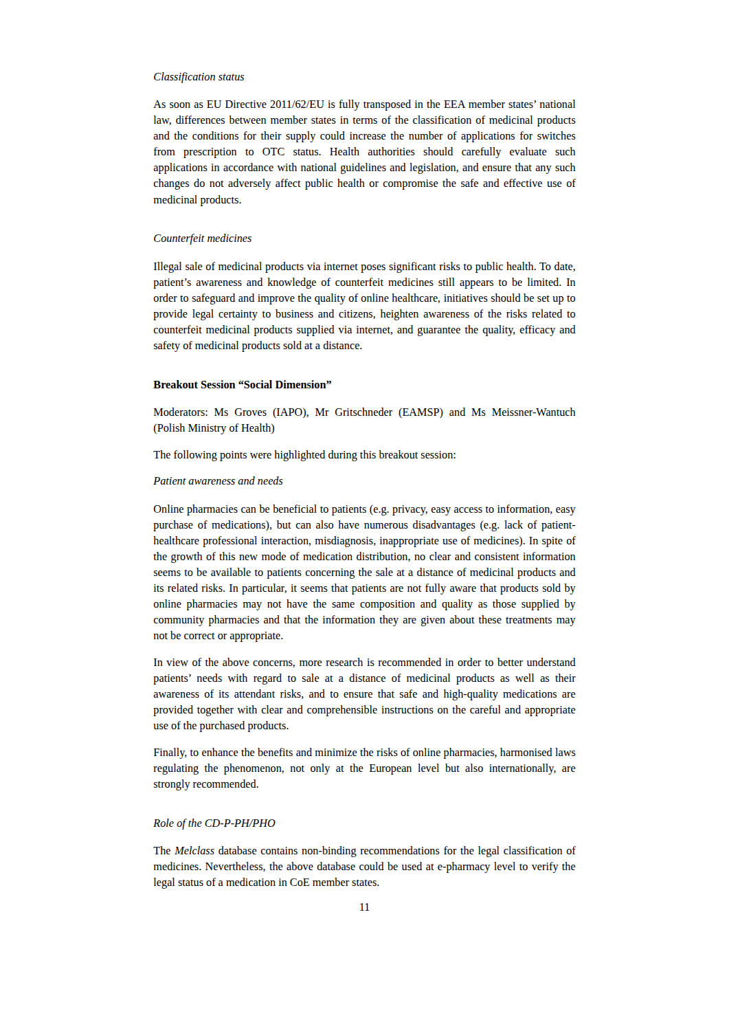Classification status
As soon as EU Directive 2011/62/EU is fully transposed in the EEA member states’ national law, differences between member states in terms of the classification of medicinal products and the conditions for their supply could increase the number of applications for switches from prescription to OTC status. Health authorities should carefully evaluate such applications in accordance with national guidelines and legislation, and ensure that any such changes do not adversely affect public health or compromise the safe and effective use of medicinal products.
Counterfeit medicines
Illegal sale of medicinal products via internet poses significant risks to public health. To date, patient’s awareness and knowledge of counterfeit medicines still appears to be limited. In order to safeguard and improve the quality of online healthcare, initiatives should be set up to provide legal certainty to business and citizens, heighten awareness of the risks related to counterfeit medicinal products supplied via internet, and guarantee the quality, efficacy and safety of medicinal products sold at a distance.
Breakout Session “Social Dimension”
Moderators: Ms Groves (IAPO), Mr Gritschneder (EAMSP) and Ms Meissner-Wantuch (Polish Ministry of Health)
The following points were highlighted during this breakout session:
Patient awareness and needs
Online pharmacies can be beneficial to patients (e.g. privacy, easy access to information, easy purchase of medications), but can also have numerous disadvantages (e.g. lack of patient-healthcare professional interaction, misdiagnosis, inappropriate use of medicines). In spite of the growth of this new mode of medication distribution, no clear and consistent information seems to be available to patients concerning the sale at a distance of medicinal products and its related risks. In particular, it seems that patients are not fully aware that products sold by online pharmacies may not have the same composition and quality as those supplied by community pharmacies and that the information they are given about these treatments may not be correct or appropriate.
In view of the above concerns, more research is recommended in order to better understand patients’ needs with regard to sale at a distance of medicinal products as well as their awareness of its attendant risks, and to ensure that safe and high-quality medications are provided together with clear and comprehensible instructions on the careful and appropriate use of the purchased products.
Finally, to enhance the benefits and minimize the risks of online pharmacies, harmonised laws regulating the phenomenon, not only at the European level but also internationally, are strongly recommended.
Role of the CD-P-PH/PHO
The Melclass database contains non-binding recommendations for the legal classification of medicines. Nevertheless, the above database could be used at e-pharmacy level to verify the legal status of a medication in CoE member states.
11